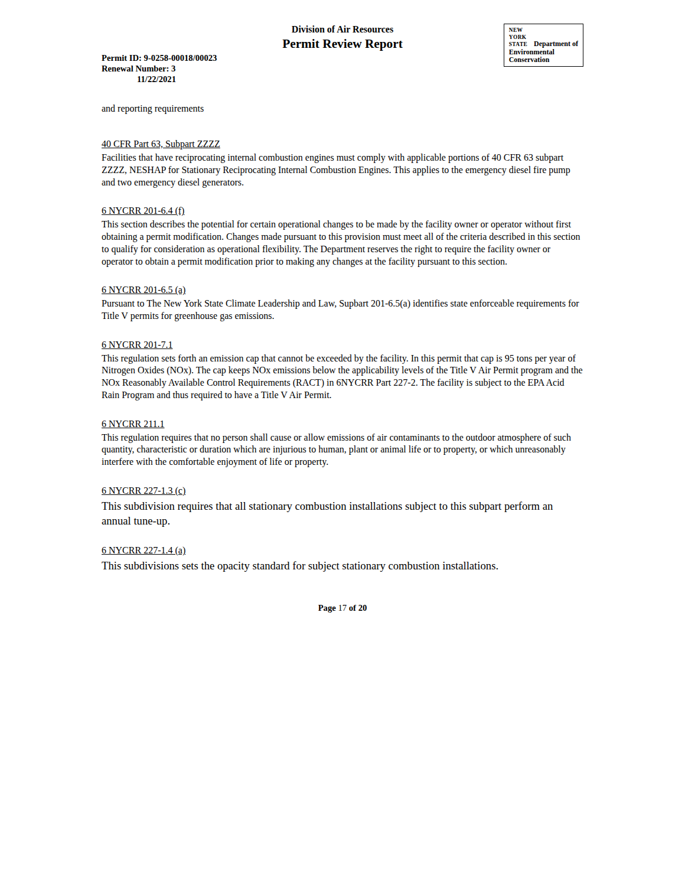NEW
YORK
STATE Department of
Environmental
Conservation
Division of Air Resources
Permit Review Report
Permit ID: 9-0258-00018/00023
Renewal Number: 3
11/22/2021
and reporting requirements
40 CFR Part 63, Subpart ZZZZ
Facilities that have reciprocating internal combustion engines must comply with applicable portions of 40 CFR 63 subpart ZZZZ, NESHAP for Stationary Reciprocating Internal Combustion Engines. This applies to the emergency diesel fire pump and two emergency diesel generators.
6 NYCRR 201-6.4 (f)
This section describes the potential for certain operational changes to be made by the facility owner or operator without first obtaining a permit modification. Changes made pursuant to this provision must meet all of the criteria described in this section to qualify for consideration as operational flexibility. The Department reserves the right to require the facility owner or operator to obtain a permit modification prior to making any changes at the facility pursuant to this section.
6 NYCRR 201-6.5 (a)
Pursuant to The New York State Climate Leadership and Law, Supbart 201-6.5(a) identifies state enforceable requirements for Title V permits for greenhouse gas emissions.
6 NYCRR 201-7.1
This regulation sets forth an emission cap that cannot be exceeded by the facility. In this permit that cap is 95 tons per year of Nitrogen Oxides (NOx). The cap keeps NOx emissions below the applicability levels of the Title V Air Permit program and the NOx Reasonably Available Control Requirements (RACT) in 6NYCRR Part 227-2. The facility is subject to the EPA Acid Rain Program and thus required to have a Title V Air Permit.
6 NYCRR 211.1
This regulation requires that no person shall cause or allow emissions of air contaminants to the outdoor atmosphere of such quantity, characteristic or duration which are injurious to human, plant or animal life or to property, or which unreasonably interfere with the comfortable enjoyment of life or property.
6 NYCRR 227-1.3 (c)
This subdivision requires that all stationary combustion installations subject to this subpart perform an annual tune-up.
6 NYCRR 227-1.4 (a)
This subdivisions sets the opacity standard for subject stationary combustion installations.
Page 17 of 20